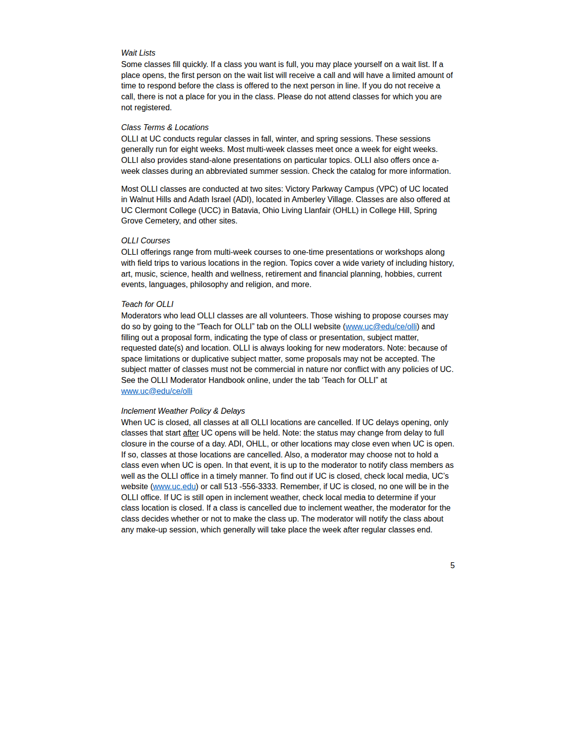Wait Lists
Some classes fill quickly. If a class you want is full, you may place yourself on a wait list. If a place opens, the first person on the wait list will receive a call and will have a limited amount of time to respond before the class is offered to the next person in line. If you do not receive a call, there is not a place for you in the class. Please do not attend classes for which you are not registered.
Class Terms & Locations
OLLI at UC conducts regular classes in fall, winter, and spring sessions. These sessions generally run for eight weeks. Most multi-week classes meet once a week for eight weeks. OLLI also provides stand-alone presentations on particular topics. OLLI also offers once a-week classes during an abbreviated summer session. Check the catalog for more information.
Most OLLI classes are conducted at two sites: Victory Parkway Campus (VPC) of UC located in Walnut Hills and Adath Israel (ADI), located in Amberley Village. Classes are also offered at UC Clermont College (UCC) in Batavia, Ohio Living Llanfair (OHLL) in College Hill, Spring Grove Cemetery, and other sites.
OLLI Courses
OLLI offerings range from multi-week courses to one-time presentations or workshops along with field trips to various locations in the region. Topics cover a wide variety of including history, art, music, science, health and wellness, retirement and financial planning, hobbies, current events, languages, philosophy and religion, and more.
Teach for OLLI
Moderators who lead OLLI classes are all volunteers. Those wishing to propose courses may do so by going to the “Teach for OLLI” tab on the OLLI website (www.uc@edu/ce/olli) and filling out a proposal form, indicating the type of class or presentation, subject matter, requested date(s) and location. OLLI is always looking for new moderators. Note: because of space limitations or duplicative subject matter, some proposals may not be accepted. The subject matter of classes must not be commercial in nature nor conflict with any policies of UC. See the OLLI Moderator Handbook online, under the tab ‘Teach for OLLI” at www.uc@edu/ce/olli
Inclement Weather Policy & Delays
When UC is closed, all classes at all OLLI locations are cancelled. If UC delays opening, only classes that start after UC opens will be held. Note: the status may change from delay to full closure in the course of a day. ADI, OHLL, or other locations may close even when UC is open. If so, classes at those locations are cancelled. Also, a moderator may choose not to hold a class even when UC is open. In that event, it is up to the moderator to notify class members as well as the OLLI office in a timely manner. To find out if UC is closed, check local media, UC’s website (www.uc.edu) or call 513 -556-3333. Remember, if UC is closed, no one will be in the OLLI office. If UC is still open in inclement weather, check local media to determine if your class location is closed. If a class is cancelled due to inclement weather, the moderator for the class decides whether or not to make the class up. The moderator will notify the class about any make-up session, which generally will take place the week after regular classes end.
5